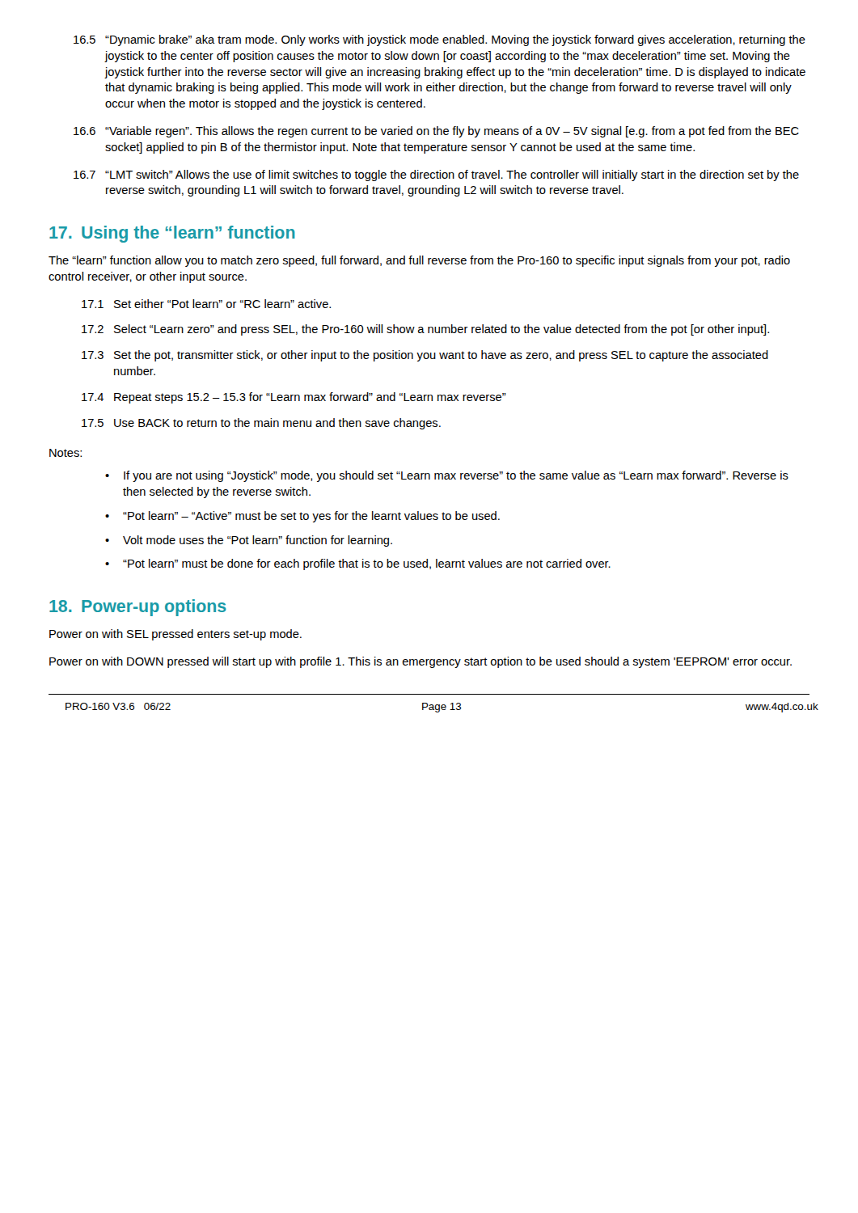16.5
“Dynamic brake” aka tram mode. Only works with joystick mode enabled. Moving the joystick forward gives acceleration, returning the joystick to the center off position causes the motor to slow down [or coast] according to the “max deceleration” time set. Moving the joystick further into the reverse sector will give an increasing braking effect up to the “min deceleration” time. D is displayed to indicate that dynamic braking is being applied. This mode will work in either direction, but the change from forward to reverse travel will only occur when the motor is stopped and the joystick is centered.
16.6
“Variable regen”. This allows the regen current to be varied on the fly by means of a 0V – 5V signal [e.g. from a pot fed from the BEC socket] applied to pin B of the thermistor input. Note that temperature sensor Y cannot be used at the same time.
16.7
“LMT switch” Allows the use of limit switches to toggle the direction of travel. The controller will initially start in the direction set by the reverse switch, grounding L1 will switch to forward travel, grounding L2 will switch to reverse travel.
17. Using the “learn” function
The “learn” function allow you to match zero speed, full forward, and full reverse from the Pro-160 to specific input signals from your pot, radio control receiver, or other input source.
17.1
Set either “Pot learn” or “RC learn” active.
17.2
Select “Learn zero” and press SEL, the Pro-160 will show a number related to the value detected from the pot [or other input].
17.3
Set the pot, transmitter stick, or other input to the position you want to have as zero, and press SEL to capture the associated number.
17.4
Repeat steps 15.2 – 15.3 for “Learn max forward” and “Learn max reverse”
17.5
Use BACK to return to the main menu and then save changes.
Notes:
If you are not using “Joystick” mode, you should set “Learn max reverse” to the same value as “Learn max forward”. Reverse is then selected by the reverse switch.
“Pot learn” – “Active” must be set to yes for the learnt values to be used.
Volt mode uses the “Pot learn” function for learning.
“Pot learn” must be done for each profile that is to be used, learnt values are not carried over.
18. Power-up options
Power on with SEL pressed enters set-up mode.
Power on with DOWN pressed will start up with profile 1. This is an emergency start option to be used should a system 'EEPROM' error occur.
PRO-160 V3.6 06/22
Page 13
www.4qd.co.uk